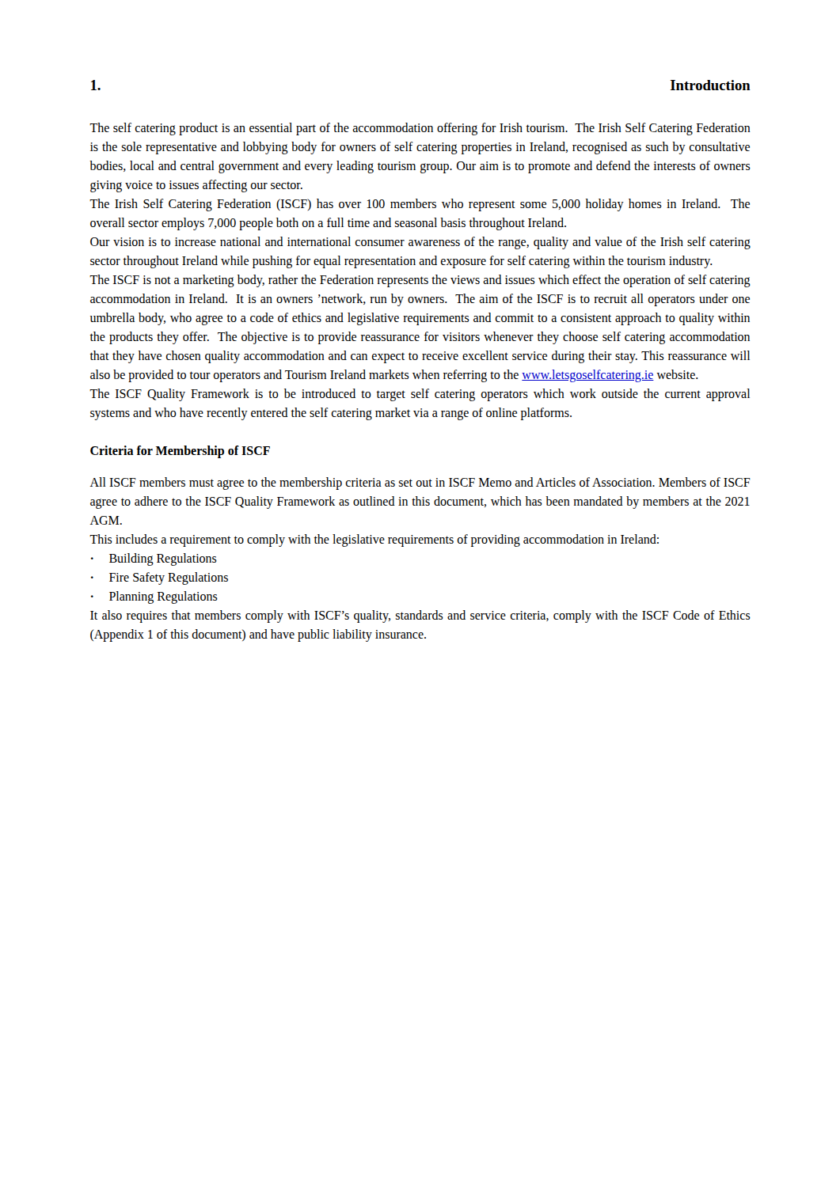1. Introduction
The self catering product is an essential part of the accommodation offering for Irish tourism. The Irish Self Catering Federation is the sole representative and lobbying body for owners of self catering properties in Ireland, recognised as such by consultative bodies, local and central government and every leading tourism group. Our aim is to promote and defend the interests of owners giving voice to issues affecting our sector.
The Irish Self Catering Federation (ISCF) has over 100 members who represent some 5,000 holiday homes in Ireland. The overall sector employs 7,000 people both on a full time and seasonal basis throughout Ireland.
Our vision is to increase national and international consumer awareness of the range, quality and value of the Irish self catering sector throughout Ireland while pushing for equal representation and exposure for self catering within the tourism industry.
The ISCF is not a marketing body, rather the Federation represents the views and issues which effect the operation of self catering accommodation in Ireland. It is an owners ’network, run by owners. The aim of the ISCF is to recruit all operators under one umbrella body, who agree to a code of ethics and legislative requirements and commit to a consistent approach to quality within the products they offer. The objective is to provide reassurance for visitors whenever they choose self catering accommodation that they have chosen quality accommodation and can expect to receive excellent service during their stay. This reassurance will also be provided to tour operators and Tourism Ireland markets when referring to the www.letsgoselfcatering.ie website.
The ISCF Quality Framework is to be introduced to target self catering operators which work outside the current approval systems and who have recently entered the self catering market via a range of online platforms.
Criteria for Membership of ISCF
All ISCF members must agree to the membership criteria as set out in ISCF Memo and Articles of Association. Members of ISCF agree to adhere to the ISCF Quality Framework as outlined in this document, which has been mandated by members at the 2021 AGM.
This includes a requirement to comply with the legislative requirements of providing accommodation in Ireland:
Building Regulations
Fire Safety Regulations
Planning Regulations
It also requires that members comply with ISCF’s quality, standards and service criteria, comply with the ISCF Code of Ethics (Appendix 1 of this document) and have public liability insurance.